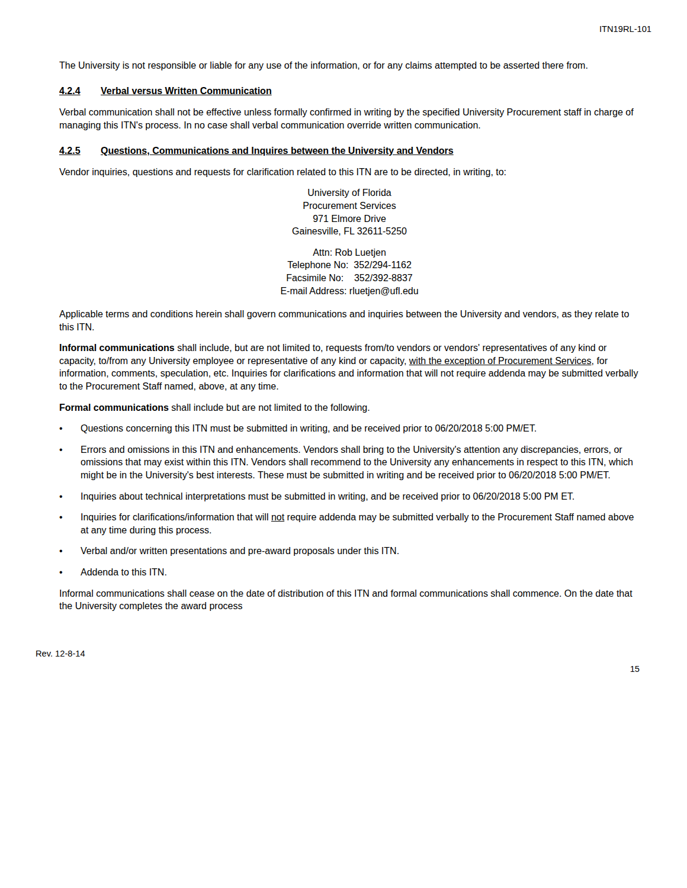ITN19RL-101
The University is not responsible or liable for any use of the information, or for any claims attempted to be asserted there from.
4.2.4 Verbal versus Written Communication
Verbal communication shall not be effective unless formally confirmed in writing by the specified University Procurement staff in charge of managing this ITN's process. In no case shall verbal communication override written communication.
4.2.5 Questions, Communications and Inquires between the University and Vendors
Vendor inquiries, questions and requests for clarification related to this ITN are to be directed, in writing, to:
University of Florida
Procurement Services
971 Elmore Drive
Gainesville, FL 32611-5250
Attn: Rob Luetjen
Telephone No: 352/294-1162
Facsimile No: 352/392-8837
E-mail Address: rluetjen@ufl.edu
Applicable terms and conditions herein shall govern communications and inquiries between the University and vendors, as they relate to this ITN.
Informal communications shall include, but are not limited to, requests from/to vendors or vendors' representatives of any kind or capacity, to/from any University employee or representative of any kind or capacity, with the exception of Procurement Services, for information, comments, speculation, etc. Inquiries for clarifications and information that will not require addenda may be submitted verbally to the Procurement Staff named, above, at any time.
Formal communications shall include but are not limited to the following.
Questions concerning this ITN must be submitted in writing, and be received prior to 06/20/2018 5:00 PM/ET.
Errors and omissions in this ITN and enhancements. Vendors shall bring to the University's attention any discrepancies, errors, or omissions that may exist within this ITN. Vendors shall recommend to the University any enhancements in respect to this ITN, which might be in the University's best interests. These must be submitted in writing and be received prior to 06/20/2018 5:00 PM/ET.
Inquiries about technical interpretations must be submitted in writing, and be received prior to 06/20/2018 5:00 PM ET.
Inquiries for clarifications/information that will not require addenda may be submitted verbally to the Procurement Staff named above at any time during this process.
Verbal and/or written presentations and pre-award proposals under this ITN.
Addenda to this ITN.
Informal communications shall cease on the date of distribution of this ITN and formal communications shall commence. On the date that the University completes the award process
Rev. 12-8-14
15